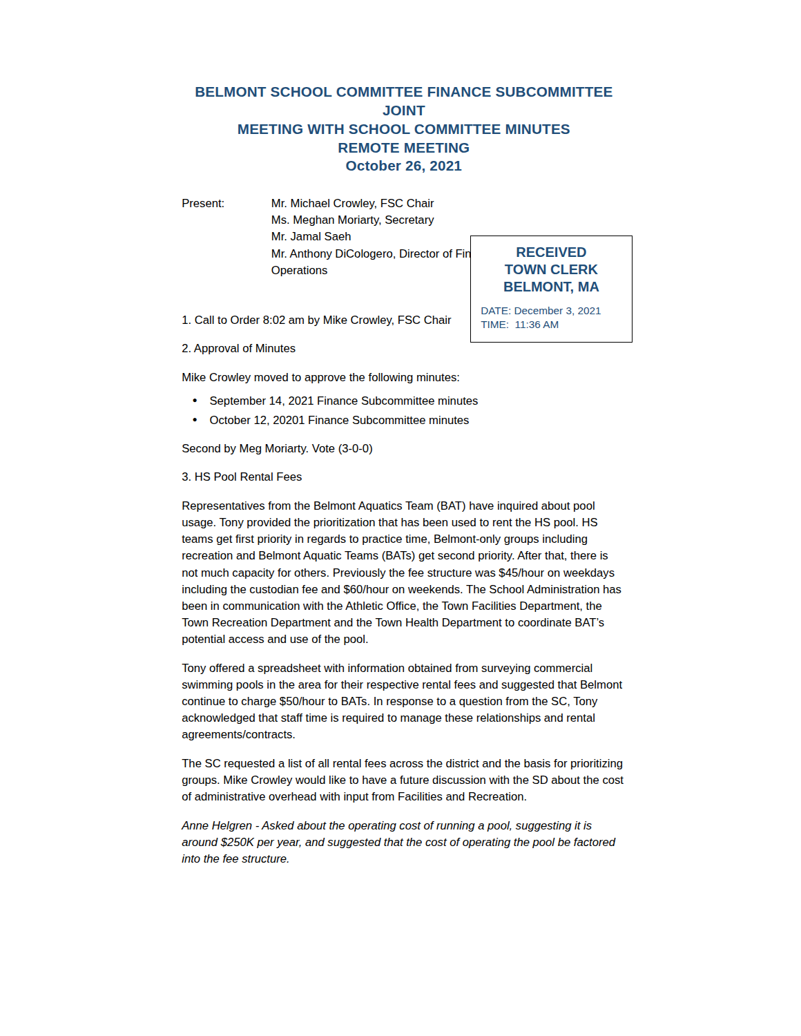BELMONT SCHOOL COMMITTEE FINANCE SUBCOMMITTEE JOINT MEETING WITH SCHOOL COMMITTEE MINUTES REMOTE MEETING October 26, 2021
Present:
Mr. Michael Crowley, FSC Chair
Ms. Meghan Moriarty, Secretary
Mr. Jamal Saeh
Mr. Anthony DiCologero, Director of Finance, Business and Operations
RECEIVED
TOWN CLERK
BELMONT, MA
DATE: December 3, 2021
TIME: 11:36 AM
1. Call to Order 8:02 am by Mike Crowley, FSC Chair
2. Approval of Minutes
Mike Crowley moved to approve the following minutes:
September 14, 2021 Finance Subcommittee minutes
October 12, 20201 Finance Subcommittee minutes
Second by Meg Moriarty. Vote (3-0-0)
3. HS Pool Rental Fees
Representatives from the Belmont Aquatics Team (BAT) have inquired about pool usage. Tony provided the prioritization that has been used to rent the HS pool. HS teams get first priority in regards to practice time, Belmont-only groups including recreation and Belmont Aquatic Teams (BATs) get second priority. After that, there is not much capacity for others. Previously the fee structure was $45/hour on weekdays including the custodian fee and $60/hour on weekends. The School Administration has been in communication with the Athletic Office, the Town Facilities Department, the Town Recreation Department and the Town Health Department to coordinate BAT’s potential access and use of the pool.
Tony offered a spreadsheet with information obtained from surveying commercial swimming pools in the area for their respective rental fees and suggested that Belmont continue to charge $50/hour to BATs. In response to a question from the SC, Tony acknowledged that staff time is required to manage these relationships and rental agreements/contracts.
The SC requested a list of all rental fees across the district and the basis for prioritizing groups. Mike Crowley would like to have a future discussion with the SD about the cost of administrative overhead with input from Facilities and Recreation.
Anne Helgren - Asked about the operating cost of running a pool, suggesting it is around $250K per year, and suggested that the cost of operating the pool be factored into the fee structure.